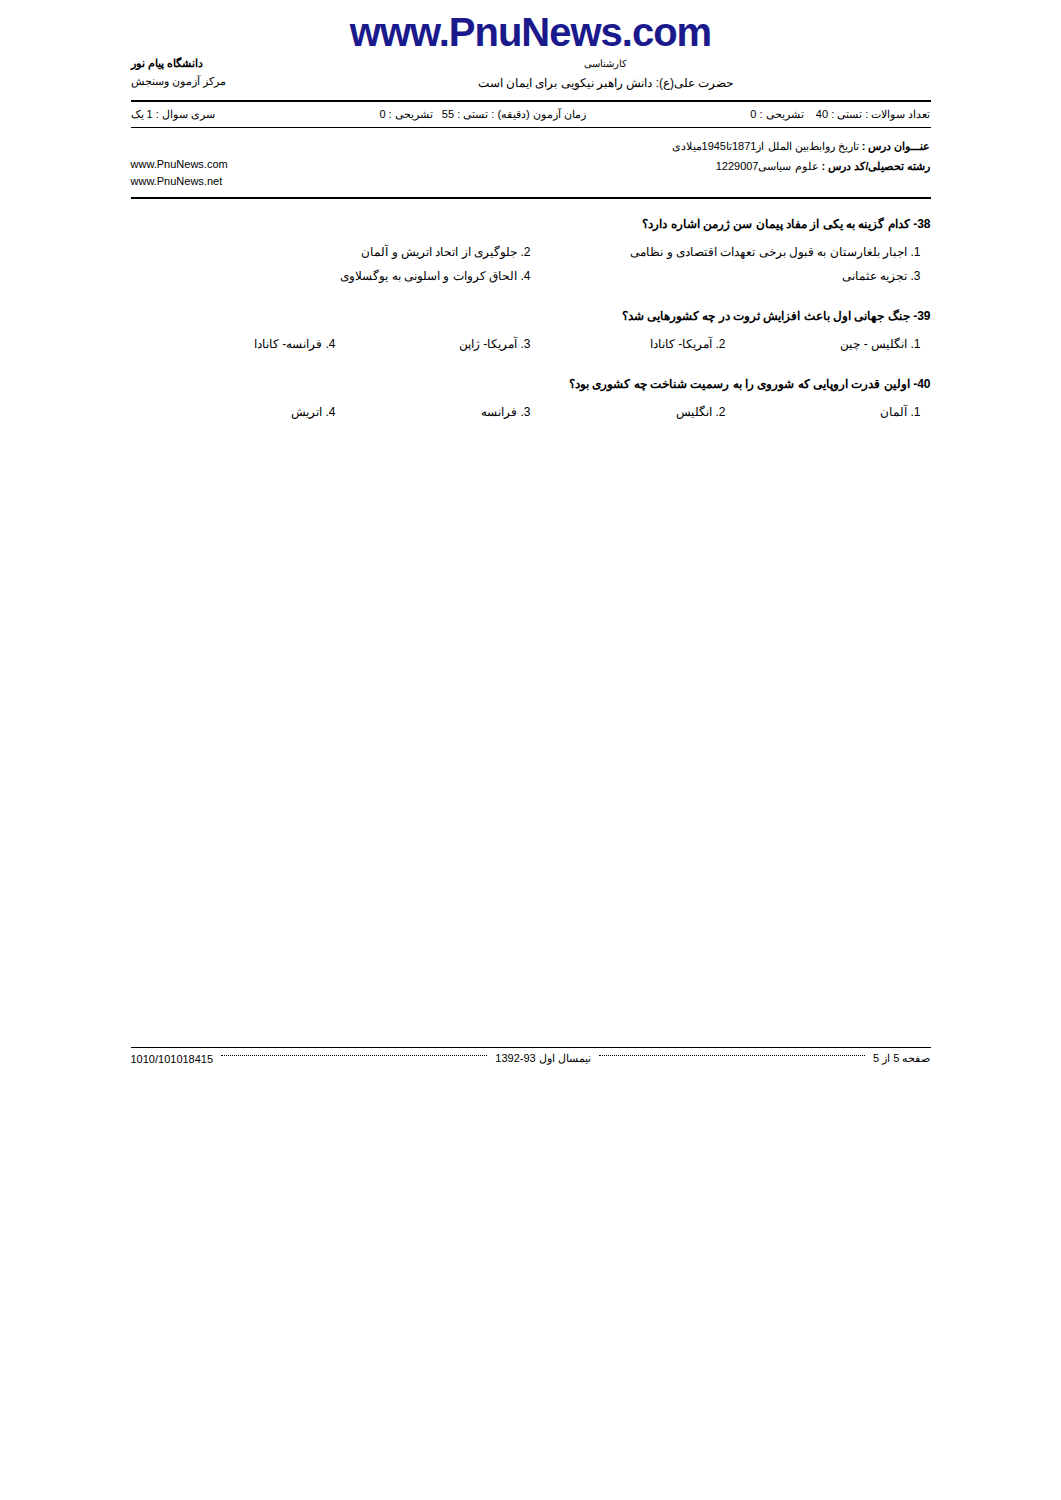www.PnuNews.com
دانشگاه پیام نور
مرکز آزمون وسنجش
کارشناسی
حضرت علی(ع): دانش راهبر نیکویی برای ایمان است
تعداد سوالات : تستی : 40 تشریحی : 0
زمان آزمون (دقیقه) : تستی : 55 تشریحی : 0
سری سوال : 1 یک
عنـــوان درس : تاریخ روابط‌بین الملل از1871تا1945میلادی
رشته تحصیلی/کد درس : علوم سیاسی1229007
www.PnuNews.com
www.PnuNews.net
38- کدام گزینه به یکی از مفاد پیمان سن ژرمن اشاره دارد؟
1. اجبار بلغارستان به قبول برخی تعهدات اقتصادی و نظامی
2. جلوگیری از اتحاد اتریش و آلمان
3. تجزیه عثمانی
4. الحاق کروات و اسلونی به یوگسلاوی
39- جنگ جهانی اول باعث افزایش ثروت در چه کشورهایی شد؟
1. انگلیس - چین
2. آمریکا- کانادا
3. آمریکا- ژاپن
4. فرانسه- کانادا
40- اولین قدرت اروپایی که شوروی را به رسمیت شناخت چه کشوری بود؟
1. آلمان
2. انگلیس
3. فرانسه
4. اتریش
صفحه 5 از 5
نیمسال اول 93-1392
1010/101018415